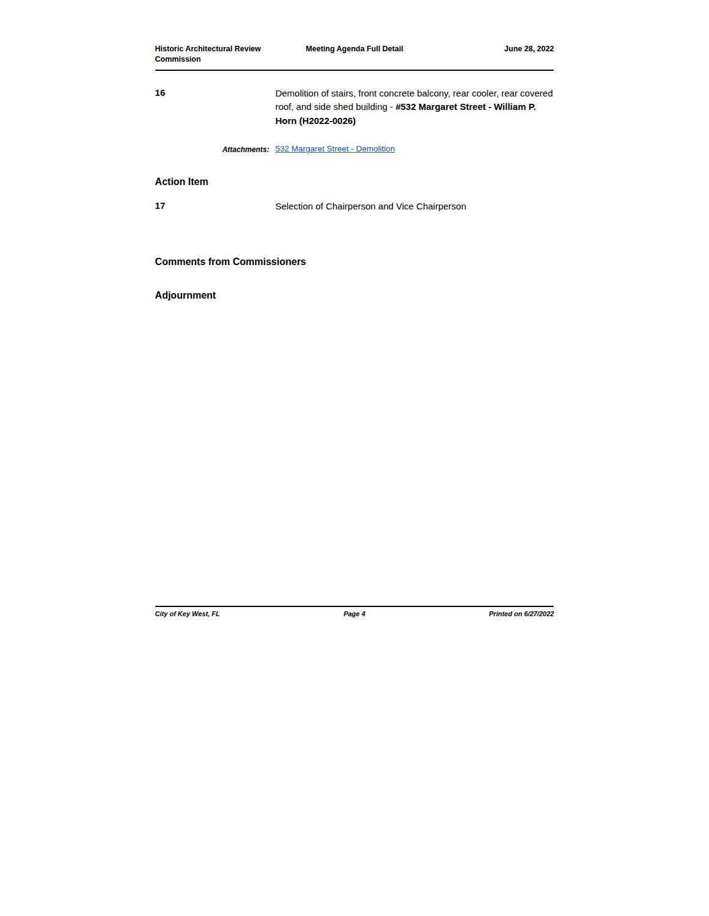Historic Architectural Review
Commission
Meeting Agenda Full Detail
June 28, 2022
16
Demolition of stairs, front concrete balcony, rear cooler, rear covered roof, and side shed building - #532 Margaret Street - William P. Horn (H2022-0026)
Attachments:
532 Margaret Street - Demolition
Action Item
17
Selection of Chairperson and Vice Chairperson
Comments from Commissioners
Adjournment
City of Key West, FL
Page 4
Printed on 6/27/2022